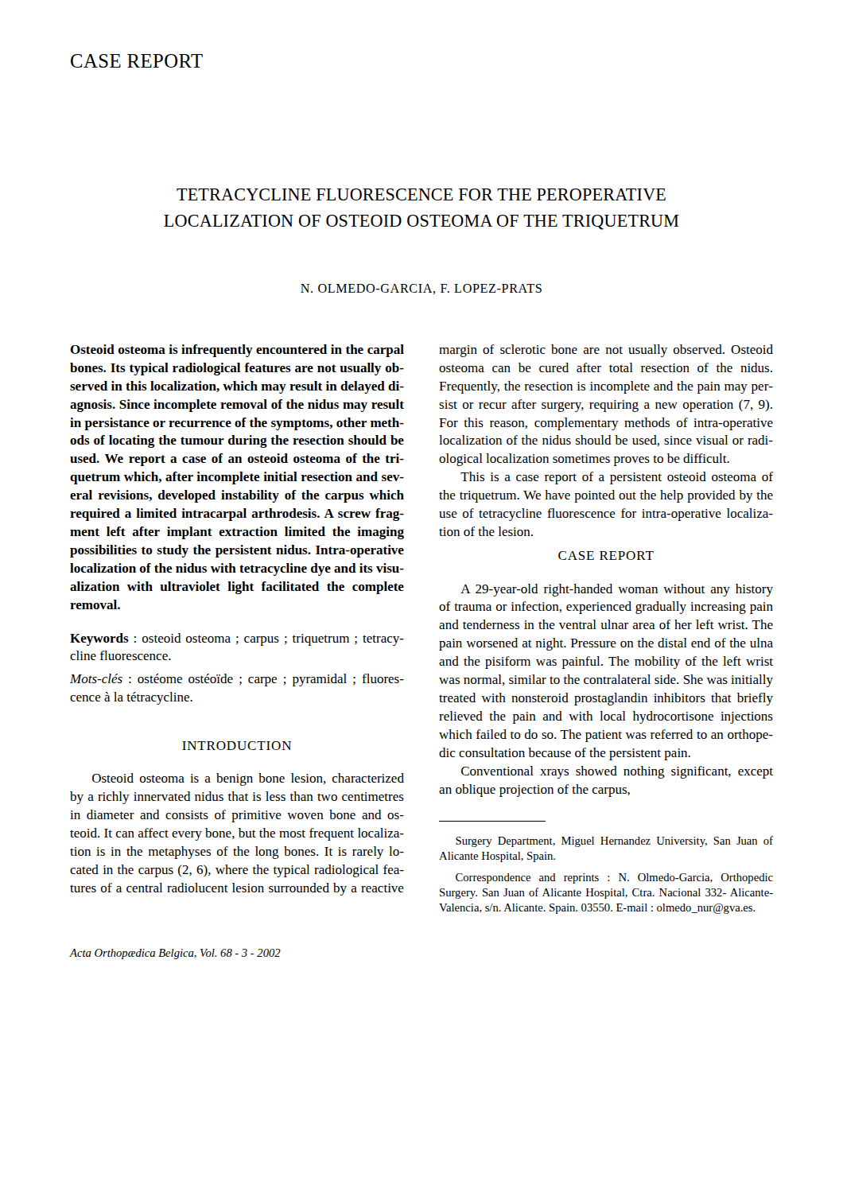CASE REPORT
Tetracycline fluorescence for the peroperative
localization of osteoid osteoma of the triquetrum
N. Olmedo-Garcia, F. Lopez-Prats
Osteoid osteoma is infrequently encountered in the carpal bones. Its typical radiological features are not usually observed in this localization, which may result in delayed diagnosis. Since incomplete removal of the nidus may result in persistance or recurrence of the symptoms, other methods of locating the tumour during the resection should be used. We report a case of an osteoid osteoma of the triquetrum which, after incomplete initial resection and several revisions, developed instability of the carpus which required a limited intracarpal arthrodesis. A screw fragment left after implant extraction limited the imaging possibilities to study the persistent nidus. Intra-operative localization of the nidus with tetracycline dye and its visualization with ultraviolet light facilitated the complete removal.
Keywords : osteoid osteoma ; carpus ; triquetrum ; tetracycline fluorescence.
Mots-clés : ostéome ostéoïde ; carpe ; pyramidal ; fluorescence à la tétracycline.
Introduction
Osteoid osteoma is a benign bone lesion, characterized by a richly innervated nidus that is less than two centimetres in diameter and consists of primitive woven bone and osteoid. It can affect every bone, but the most frequent localization is in the metaphyses of the long bones. It is rarely located in the carpus (2, 6), where the typical radiological features of a central radiolucent lesion surrounded by a reactive margin of sclerotic bone are not usually observed. Osteoid osteoma can be cured after total resection of the nidus. Frequently, the resection is incomplete and the pain may persist or recur after surgery, requiring a new operation (7, 9). For this reason, complementary methods of intra-operative localization of the nidus should be used, since visual or radiological localization sometimes proves to be difficult.
This is a case report of a persistent osteoid osteoma of the triquetrum. We have pointed out the help provided by the use of tetracycline fluorescence for intra-operative localization of the lesion.
Case report
A 29-year-old right-handed woman without any history of trauma or infection, experienced gradually increasing pain and tenderness in the ventral ulnar area of her left wrist. The pain worsened at night. Pressure on the distal end of the ulna and the pisiform was painful. The mobility of the left wrist was normal, similar to the contralateral side. She was initially treated with nonsteroid prostaglandin inhibitors that briefly relieved the pain and with local hydrocortisone injections which failed to do so. The patient was referred to an orthopedic consultation because of the persistent pain.
Conventional xrays showed nothing significant, except an oblique projection of the carpus,
Surgery Department, Miguel Hernandez University, San Juan of Alicante Hospital, Spain.
Correspondence and reprints : N. Olmedo-Garcia, Orthopedic Surgery. San Juan of Alicante Hospital, Ctra. Nacional 332- Alicante-Valencia, s/n. Alicante. Spain. 03550. E-mail : olmedo_nur@gva.es.
Acta Orthopædica Belgica, Vol. 68 - 3 - 2002